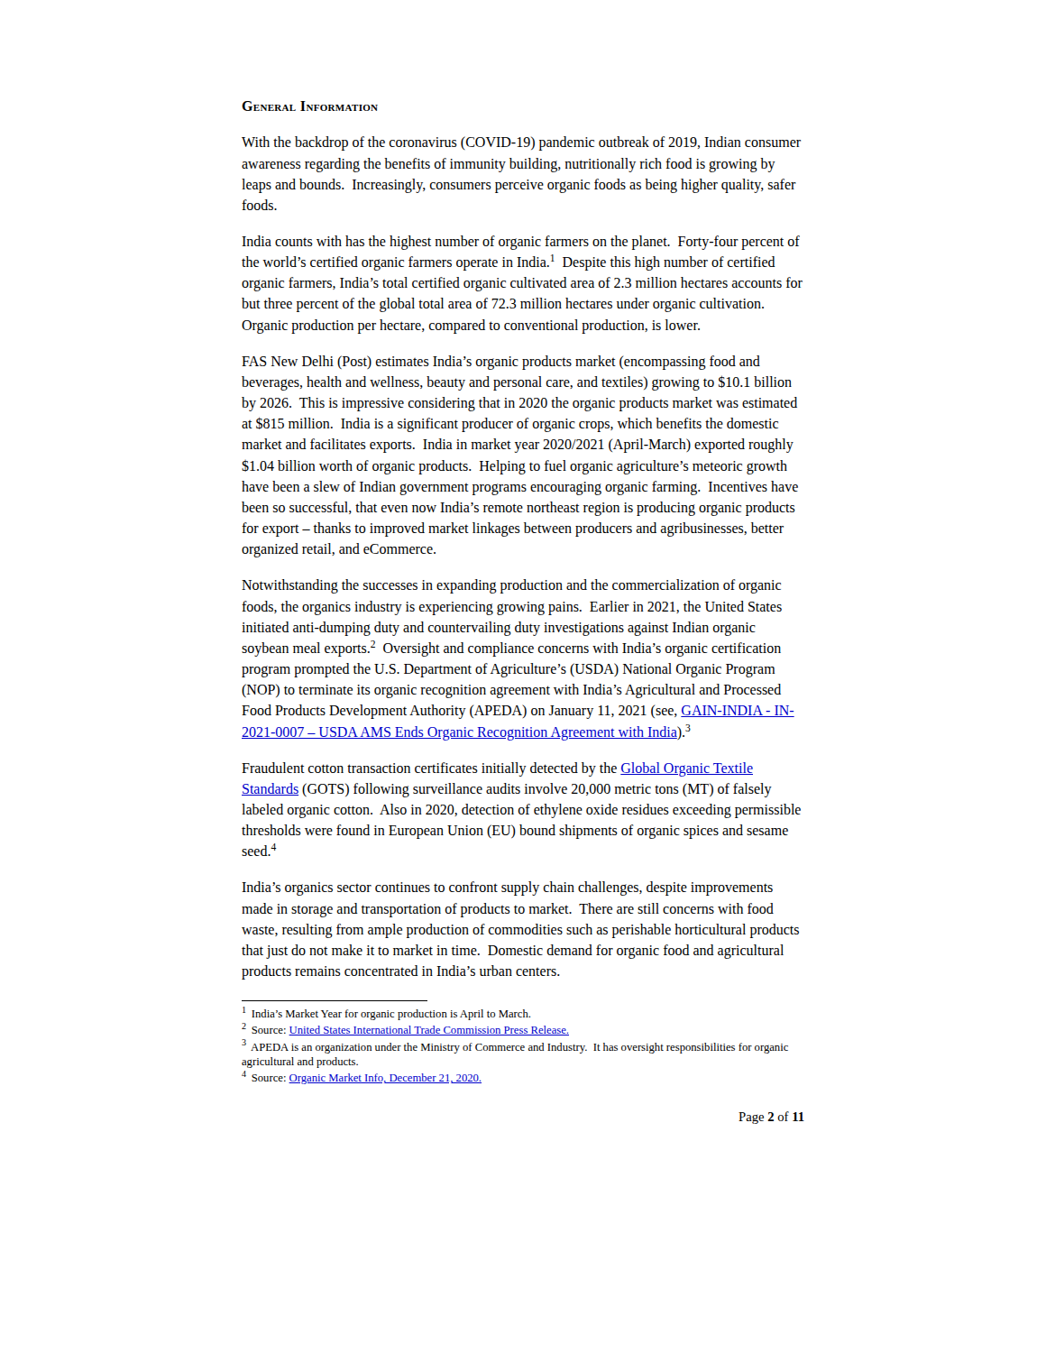General Information
With the backdrop of the coronavirus (COVID-19) pandemic outbreak of 2019, Indian consumer awareness regarding the benefits of immunity building, nutritionally rich food is growing by leaps and bounds. Increasingly, consumers perceive organic foods as being higher quality, safer foods.
India counts with has the highest number of organic farmers on the planet. Forty-four percent of the world’s certified organic farmers operate in India.1 Despite this high number of certified organic farmers, India’s total certified organic cultivated area of 2.3 million hectares accounts for but three percent of the global total area of 72.3 million hectares under organic cultivation. Organic production per hectare, compared to conventional production, is lower.
FAS New Delhi (Post) estimates India’s organic products market (encompassing food and beverages, health and wellness, beauty and personal care, and textiles) growing to $10.1 billion by 2026. This is impressive considering that in 2020 the organic products market was estimated at $815 million. India is a significant producer of organic crops, which benefits the domestic market and facilitates exports. India in market year 2020/2021 (April-March) exported roughly $1.04 billion worth of organic products. Helping to fuel organic agriculture’s meteoric growth have been a slew of Indian government programs encouraging organic farming. Incentives have been so successful, that even now India’s remote northeast region is producing organic products for export – thanks to improved market linkages between producers and agribusinesses, better organized retail, and eCommerce.
Notwithstanding the successes in expanding production and the commercialization of organic foods, the organics industry is experiencing growing pains. Earlier in 2021, the United States initiated anti-dumping duty and countervailing duty investigations against Indian organic soybean meal exports.2 Oversight and compliance concerns with India’s organic certification program prompted the U.S. Department of Agriculture’s (USDA) National Organic Program (NOP) to terminate its organic recognition agreement with India’s Agricultural and Processed Food Products Development Authority (APEDA) on January 11, 2021 (see, GAIN-INDIA - IN-2021-0007 – USDA AMS Ends Organic Recognition Agreement with India).3
Fraudulent cotton transaction certificates initially detected by the Global Organic Textile Standards (GOTS) following surveillance audits involve 20,000 metric tons (MT) of falsely labeled organic cotton. Also in 2020, detection of ethylene oxide residues exceeding permissible thresholds were found in European Union (EU) bound shipments of organic spices and sesame seed.4
India’s organics sector continues to confront supply chain challenges, despite improvements made in storage and transportation of products to market. There are still concerns with food waste, resulting from ample production of commodities such as perishable horticultural products that just do not make it to market in time. Domestic demand for organic food and agricultural products remains concentrated in India’s urban centers.
1 India’s Market Year for organic production is April to March.
2 Source: United States International Trade Commission Press Release.
3 APEDA is an organization under the Ministry of Commerce and Industry. It has oversight responsibilities for organic agricultural and products.
4 Source: Organic Market Info, December 21, 2020.
Page 2 of 11